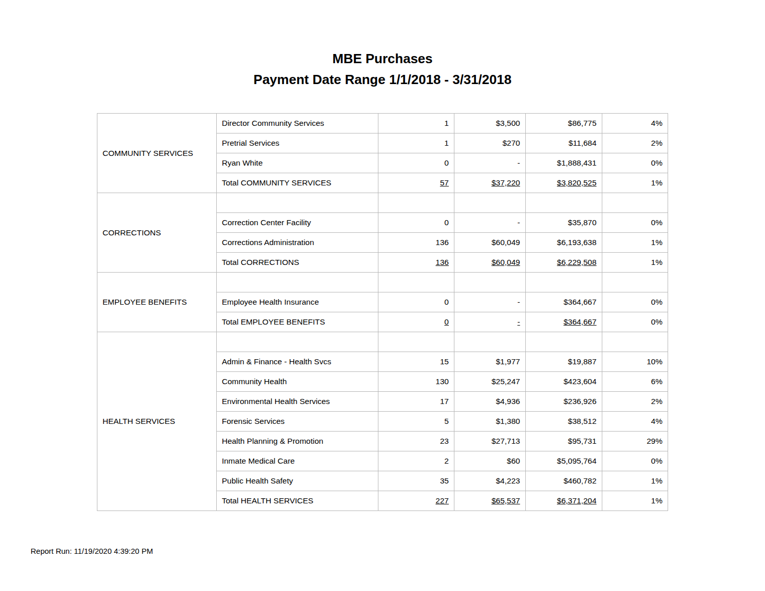MBE Purchases
Payment Date Range 1/1/2018 - 3/31/2018
| COMMUNITY SERVICES | Director Community Services | 1 | $3,500 | $86,775 | 4% |
| Pretrial Services | 1 | $270 | $11,684 | 2% |
| Ryan White | 0 | - | $1,888,431 | 0% |
| Total COMMUNITY SERVICES | 57 | $37,220 | $3,820,525 | 1% |
| CORRECTIONS | | | | | |
| Correction Center Facility | 0 | - | $35,870 | 0% |
| Corrections Administration | 136 | $60,049 | $6,193,638 | 1% |
| Total CORRECTIONS | 136 | $60,049 | $6,229,508 | 1% |
| EMPLOYEE BENEFITS | | | | | |
| Employee Health Insurance | 0 | - | $364,667 | 0% |
| Total EMPLOYEE BENEFITS | 0 | - | $364,667 | 0% |
| HEALTH SERVICES | | | | | |
| Admin & Finance - Health Svcs | 15 | $1,977 | $19,887 | 10% |
| Community Health | 130 | $25,247 | $423,604 | 6% |
| Environmental Health Services | 17 | $4,936 | $236,926 | 2% |
| Forensic Services | 5 | $1,380 | $38,512 | 4% |
| Health Planning & Promotion | 23 | $27,713 | $95,731 | 29% |
| Inmate Medical Care | 2 | $60 | $5,095,764 | 0% |
| Public Health Safety | 35 | $4,223 | $460,782 | 1% |
| Total HEALTH SERVICES | 227 | $65,537 | $6,371,204 | 1% |
Report Run: 11/19/2020 4:39:20 PM